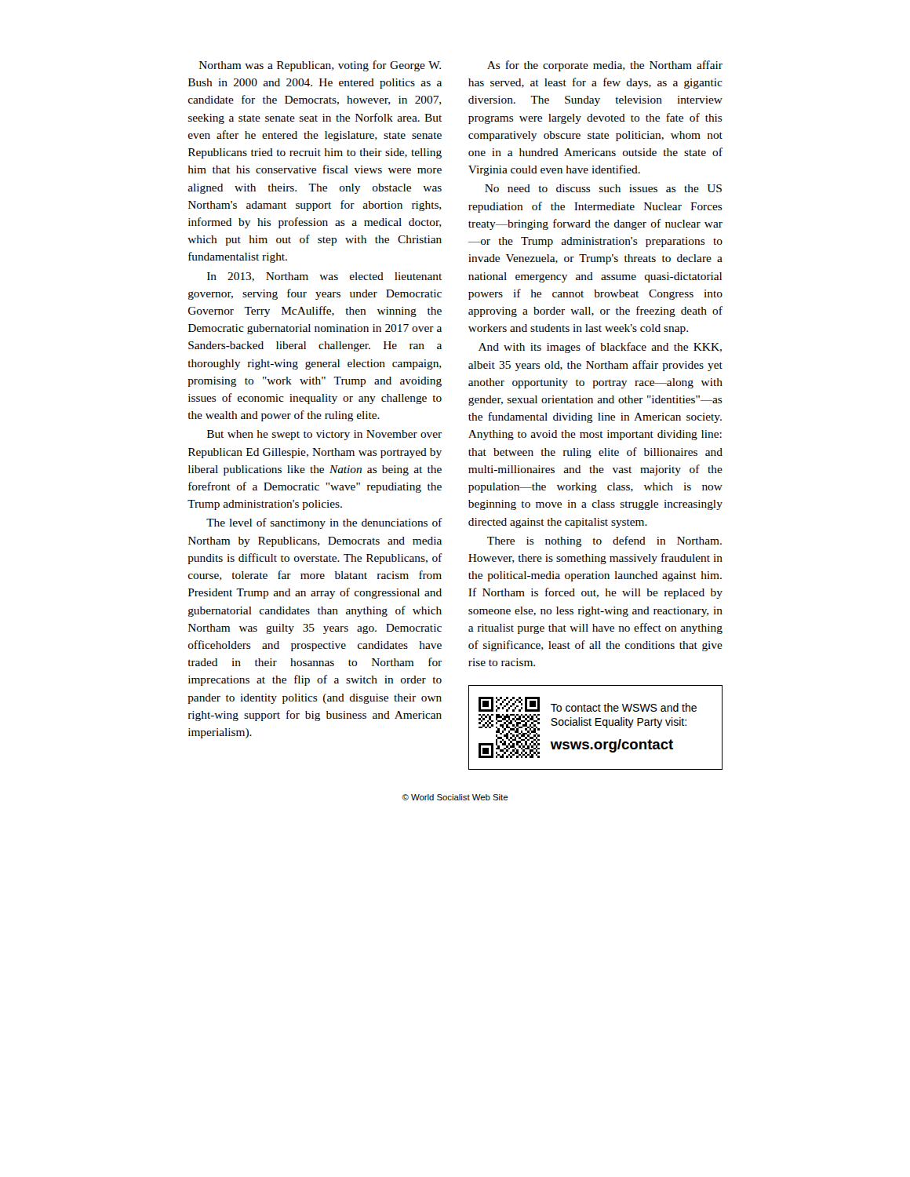Northam was a Republican, voting for George W. Bush in 2000 and 2004. He entered politics as a candidate for the Democrats, however, in 2007, seeking a state senate seat in the Norfolk area. But even after he entered the legislature, state senate Republicans tried to recruit him to their side, telling him that his conservative fiscal views were more aligned with theirs. The only obstacle was Northam's adamant support for abortion rights, informed by his profession as a medical doctor, which put him out of step with the Christian fundamentalist right.
In 2013, Northam was elected lieutenant governor, serving four years under Democratic Governor Terry McAuliffe, then winning the Democratic gubernatorial nomination in 2017 over a Sanders-backed liberal challenger. He ran a thoroughly right-wing general election campaign, promising to "work with" Trump and avoiding issues of economic inequality or any challenge to the wealth and power of the ruling elite.
But when he swept to victory in November over Republican Ed Gillespie, Northam was portrayed by liberal publications like the Nation as being at the forefront of a Democratic "wave" repudiating the Trump administration's policies.
The level of sanctimony in the denunciations of Northam by Republicans, Democrats and media pundits is difficult to overstate. The Republicans, of course, tolerate far more blatant racism from President Trump and an array of congressional and gubernatorial candidates than anything of which Northam was guilty 35 years ago. Democratic officeholders and prospective candidates have traded in their hosannas to Northam for imprecations at the flip of a switch in order to pander to identity politics (and disguise their own right-wing support for big business and American imperialism).
As for the corporate media, the Northam affair has served, at least for a few days, as a gigantic diversion. The Sunday television interview programs were largely devoted to the fate of this comparatively obscure state politician, whom not one in a hundred Americans outside the state of Virginia could even have identified.
No need to discuss such issues as the US repudiation of the Intermediate Nuclear Forces treaty—bringing forward the danger of nuclear war—or the Trump administration's preparations to invade Venezuela, or Trump's threats to declare a national emergency and assume quasi-dictatorial powers if he cannot browbeat Congress into approving a border wall, or the freezing death of workers and students in last week's cold snap.
And with its images of blackface and the KKK, albeit 35 years old, the Northam affair provides yet another opportunity to portray race—along with gender, sexual orientation and other "identities"—as the fundamental dividing line in American society. Anything to avoid the most important dividing line: that between the ruling elite of billionaires and multi-millionaires and the vast majority of the population—the working class, which is now beginning to move in a class struggle increasingly directed against the capitalist system.
There is nothing to defend in Northam. However, there is something massively fraudulent in the political-media operation launched against him. If Northam is forced out, he will be replaced by someone else, no less right-wing and reactionary, in a ritualist purge that will have no effect on anything of significance, least of all the conditions that give rise to racism.
To contact the WSWS and the
Socialist Equality Party visit:
wsws.org/contact
© World Socialist Web Site